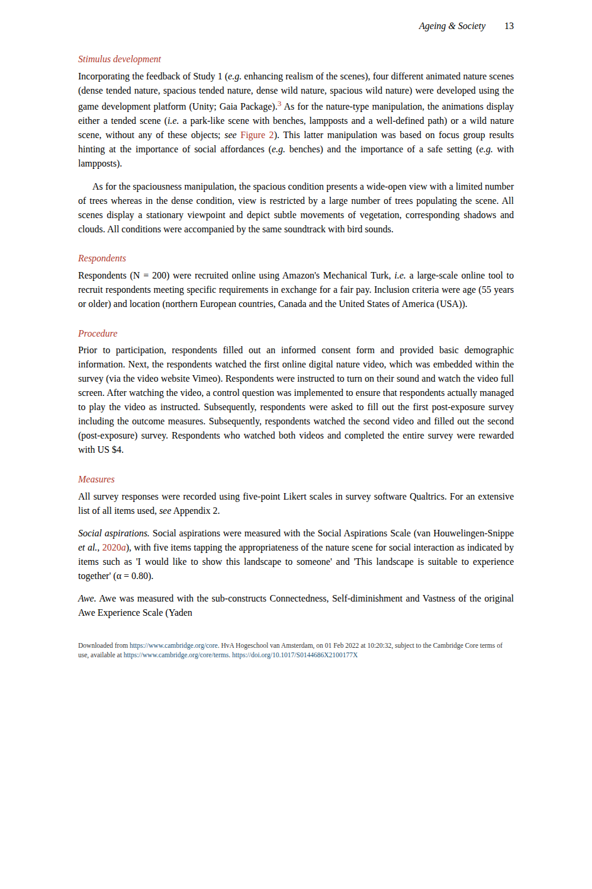Ageing & Society13
Stimulus development
Incorporating the feedback of Study 1 (e.g. enhancing realism of the scenes), four different animated nature scenes (dense tended nature, spacious tended nature, dense wild nature, spacious wild nature) were developed using the game development platform (Unity; Gaia Package).3 As for the nature-type manipulation, the animations display either a tended scene (i.e. a park-like scene with benches, lampposts and a well-defined path) or a wild nature scene, without any of these objects; see Figure 2). This latter manipulation was based on focus group results hinting at the importance of social affordances (e.g. benches) and the importance of a safe setting (e.g. with lampposts).
As for the spaciousness manipulation, the spacious condition presents a wide-open view with a limited number of trees whereas in the dense condition, view is restricted by a large number of trees populating the scene. All scenes display a stationary viewpoint and depict subtle movements of vegetation, corresponding shadows and clouds. All conditions were accompanied by the same soundtrack with bird sounds.
Respondents
Respondents (N = 200) were recruited online using Amazon's Mechanical Turk, i.e. a large-scale online tool to recruit respondents meeting specific requirements in exchange for a fair pay. Inclusion criteria were age (55 years or older) and location (northern European countries, Canada and the United States of America (USA)).
Procedure
Prior to participation, respondents filled out an informed consent form and provided basic demographic information. Next, the respondents watched the first online digital nature video, which was embedded within the survey (via the video website Vimeo). Respondents were instructed to turn on their sound and watch the video full screen. After watching the video, a control question was implemented to ensure that respondents actually managed to play the video as instructed. Subsequently, respondents were asked to fill out the first post-exposure survey including the outcome measures. Subsequently, respondents watched the second video and filled out the second (post-exposure) survey. Respondents who watched both videos and completed the entire survey were rewarded with US $4.
Measures
All survey responses were recorded using five-point Likert scales in survey software Qualtrics. For an extensive list of all items used, see Appendix 2.
Social aspirations. Social aspirations were measured with the Social Aspirations Scale (van Houwelingen-Snippe et al., 2020a), with five items tapping the appropriateness of the nature scene for social interaction as indicated by items such as 'I would like to show this landscape to someone' and 'This landscape is suitable to experience together' (α = 0.80).
Awe. Awe was measured with the sub-constructs Connectedness, Self-diminishment and Vastness of the original Awe Experience Scale (Yaden
Downloaded from https://www.cambridge.org/core. HvA Hogeschool van Amsterdam, on 01 Feb 2022 at 10:20:32, subject to the Cambridge Core terms of use, available at https://www.cambridge.org/core/terms. https://doi.org/10.1017/S0144686X2100177X